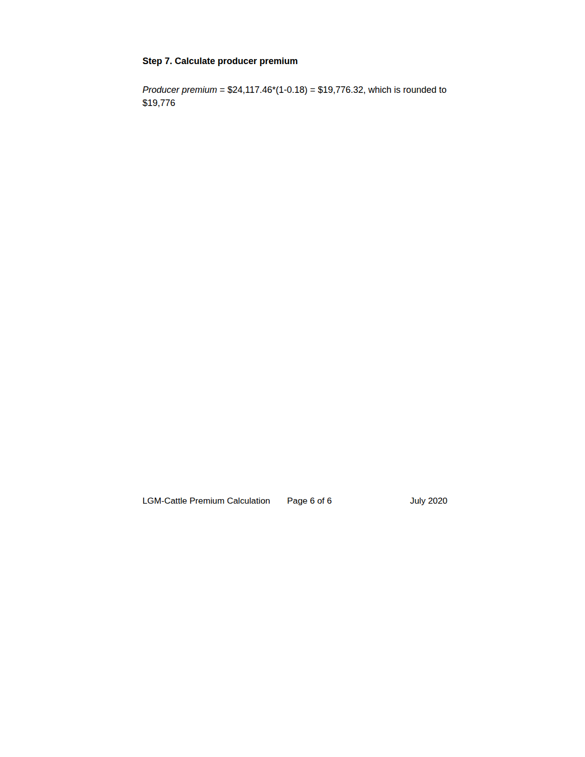Step 7. Calculate producer premium
Producer premium = $24,117.46*(1-0.18) = $19,776.32, which is rounded to $19,776
LGM-Cattle Premium Calculation Page 6 of 6 July 2020